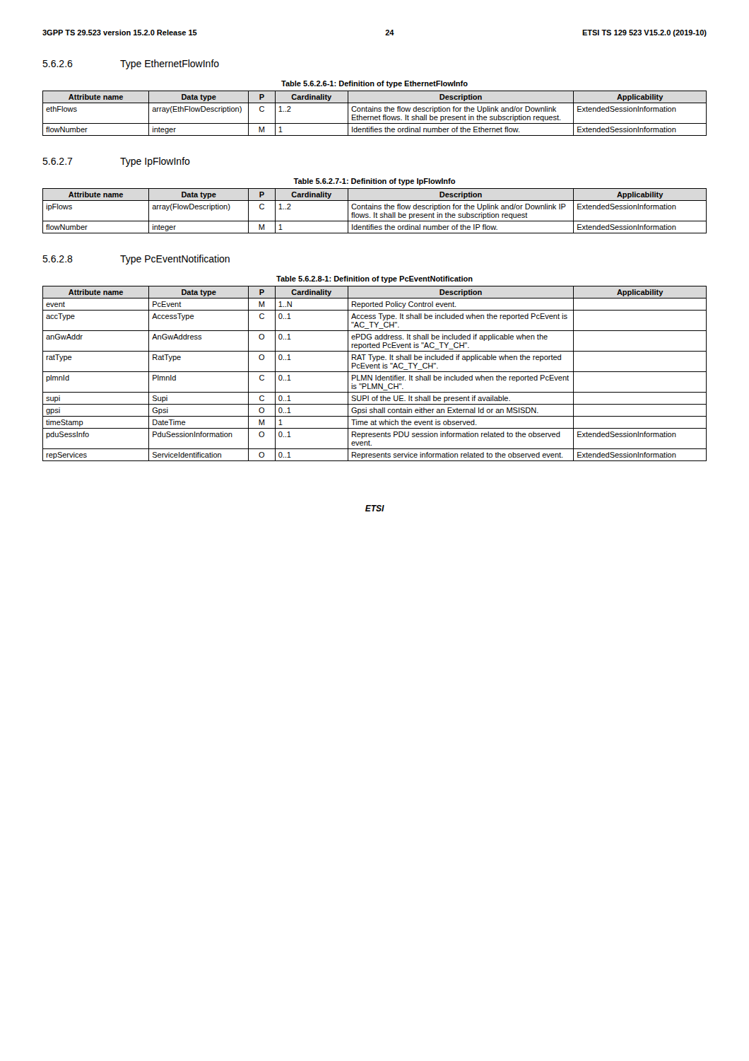3GPP TS 29.523 version 15.2.0 Release 15
24
ETSI TS 129 523 V15.2.0 (2019-10)
5.6.2.6 Type EthernetFlowInfo
Table 5.6.2.6-1: Definition of type EthernetFlowInfo
| Attribute name | Data type | P | Cardinality | Description | Applicability |
| --- | --- | --- | --- | --- | --- |
| ethFlows | array(EthFlowDescription) | C | 1..2 | Contains the flow description for the Uplink and/or Downlink Ethernet flows. It shall be present in the subscription request. | ExtendedSessionInformation |
| flowNumber | integer | M | 1 | Identifies the ordinal number of the Ethernet flow. | ExtendedSessionInformation |
5.6.2.7 Type IpFlowInfo
Table 5.6.2.7-1: Definition of type IpFlowInfo
| Attribute name | Data type | P | Cardinality | Description | Applicability |
| --- | --- | --- | --- | --- | --- |
| ipFlows | array(FlowDescription) | C | 1..2 | Contains the flow description for the Uplink and/or Downlink IP flows. It shall be present in the subscription request | ExtendedSessionInformation |
| flowNumber | integer | M | 1 | Identifies the ordinal number of the IP flow. | ExtendedSessionInformation |
5.6.2.8 Type PcEventNotification
Table 5.6.2.8-1: Definition of type PcEventNotification
| Attribute name | Data type | P | Cardinality | Description | Applicability |
| --- | --- | --- | --- | --- | --- |
| event | PcEvent | M | 1..N | Reported Policy Control event. | |
| accType | AccessType | C | 0..1 | Access Type. It shall be included when the reported PcEvent is "AC_TY_CH". | |
| anGwAddr | AnGwAddress | O | 0..1 | ePDG address. It shall be included if applicable when the reported PcEvent is "AC_TY_CH". | |
| ratType | RatType | O | 0..1 | RAT Type. It shall be included if applicable when the reported PcEvent is "AC_TY_CH". | |
| plmnId | PlmnId | C | 0..1 | PLMN Identifier. It shall be included when the reported PcEvent is "PLMN_CH". | |
| supi | Supi | C | 0..1 | SUPI of the UE. It shall be present if available. | |
| gpsi | Gpsi | O | 0..1 | Gpsi shall contain either an External Id or an MSISDN. | |
| timeStamp | DateTime | M | 1 | Time at which the event is observed. | |
| pduSessInfo | PduSessionInformation | O | 0..1 | Represents PDU session information related to the observed event. | ExtendedSessionInformation |
| repServices | ServiceIdentification | O | 0..1 | Represents service information related to the observed event. | ExtendedSessionInformation |
ETSI